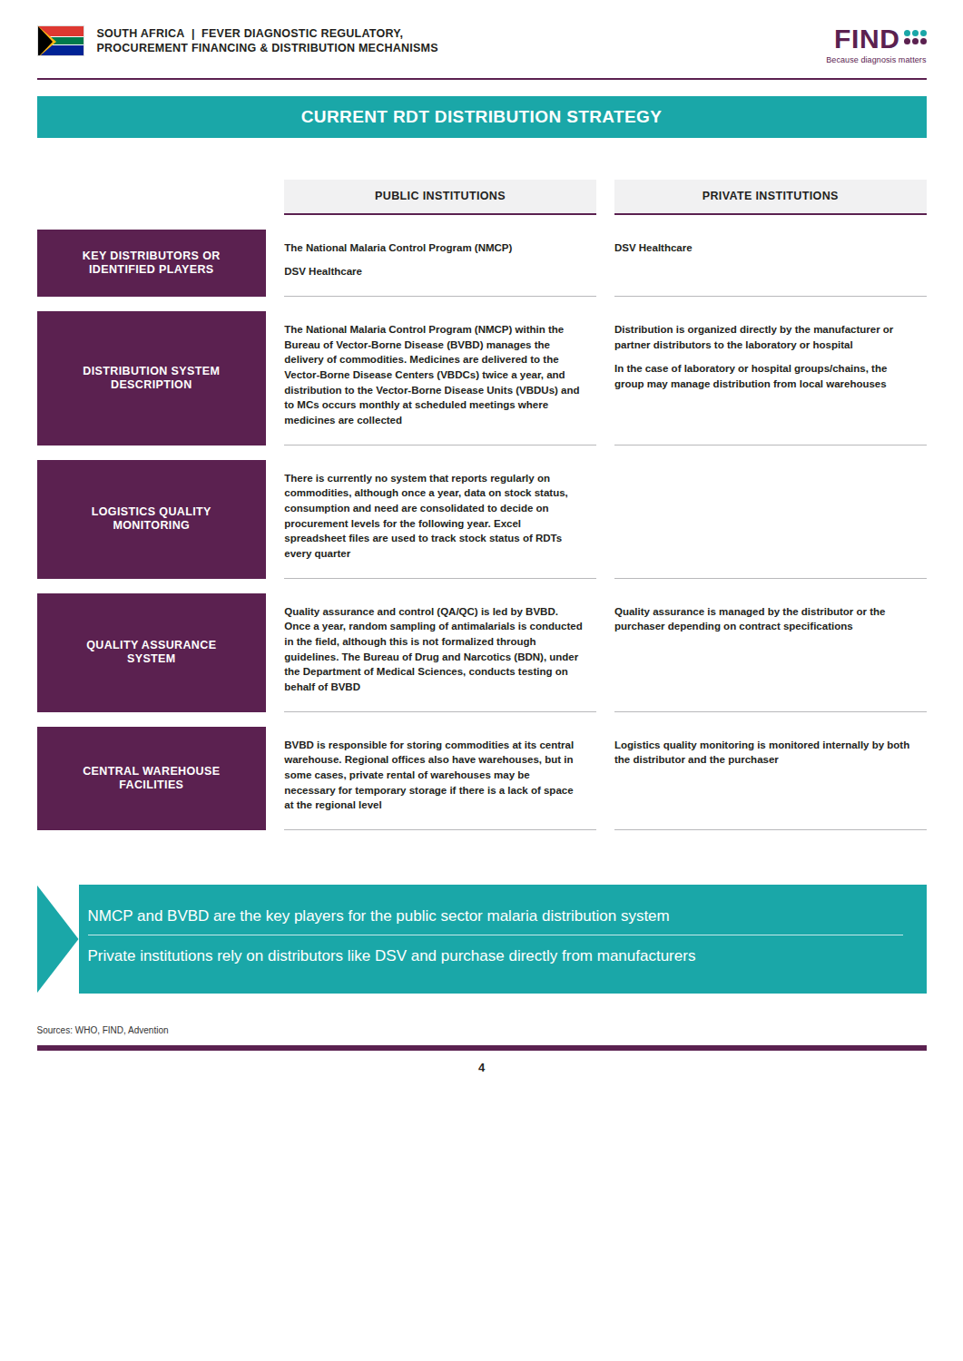SOUTH AFRICA | FEVER DIAGNOSTIC REGULATORY,
PROCUREMENT FINANCING & DISTRIBUTION MECHANISMS
FIND
Because diagnosis matters
CURRENT RDT DISTRIBUTION STRATEGY
| | | PUBLIC INSTITUTIONS | | PRIVATE INSTITUTIONS |
| --- | --- | --- | --- | --- |
| KEY DISTRIBUTORS OR IDENTIFIED PLAYERS | | The National Malaria Control Program (NMCP) DSV Healthcare | | DSV Healthcare |
| DISTRIBUTION SYSTEM DESCRIPTION | | The National Malaria Control Program (NMCP) within the Bureau of Vector-Borne Disease (BVBD) manages the delivery of commodities. Medicines are delivered to the Vector-Borne Disease Centers (VBDCs) twice a year, and distribution to the Vector-Borne Disease Units (VBDUs) and to MCs occurs monthly at scheduled meetings where medicines are collected | | Distribution is organized directly by the manufacturer or partner distributors to the laboratory or hospital In the case of laboratory or hospital groups/chains, the group may manage distribution from local warehouses |
| LOGISTICS QUALITY MONITORING | | There is currently no system that reports regularly on commodities, although once a year, data on stock status, consumption and need are consolidated to decide on procurement levels for the following year. Excel spreadsheet files are used to track stock status of RDTs every quarter | | |
| QUALITY ASSURANCE SYSTEM | | Quality assurance and control (QA/QC) is led by BVBD. Once a year, random sampling of antimalarials is conducted in the field, although this is not formalized through guidelines. The Bureau of Drug and Narcotics (BDN), under the Department of Medical Sciences, conducts testing on behalf of BVBD | | Quality assurance is managed by the distributor or the purchaser depending on contract specifications |
| CENTRAL WAREHOUSE FACILITIES | | BVBD is responsible for storing commodities at its central warehouse. Regional offices also have warehouses, but in some cases, private rental of warehouses may be necessary for temporary storage if there is a lack of space at the regional level | | Logistics quality monitoring is monitored internally by both the distributor and the purchaser |
NMCP and BVBD are the key players for the public sector malaria distribution system
Private institutions rely on distributors like DSV and purchase directly from manufacturers
Sources: WHO, FIND, Advention
4